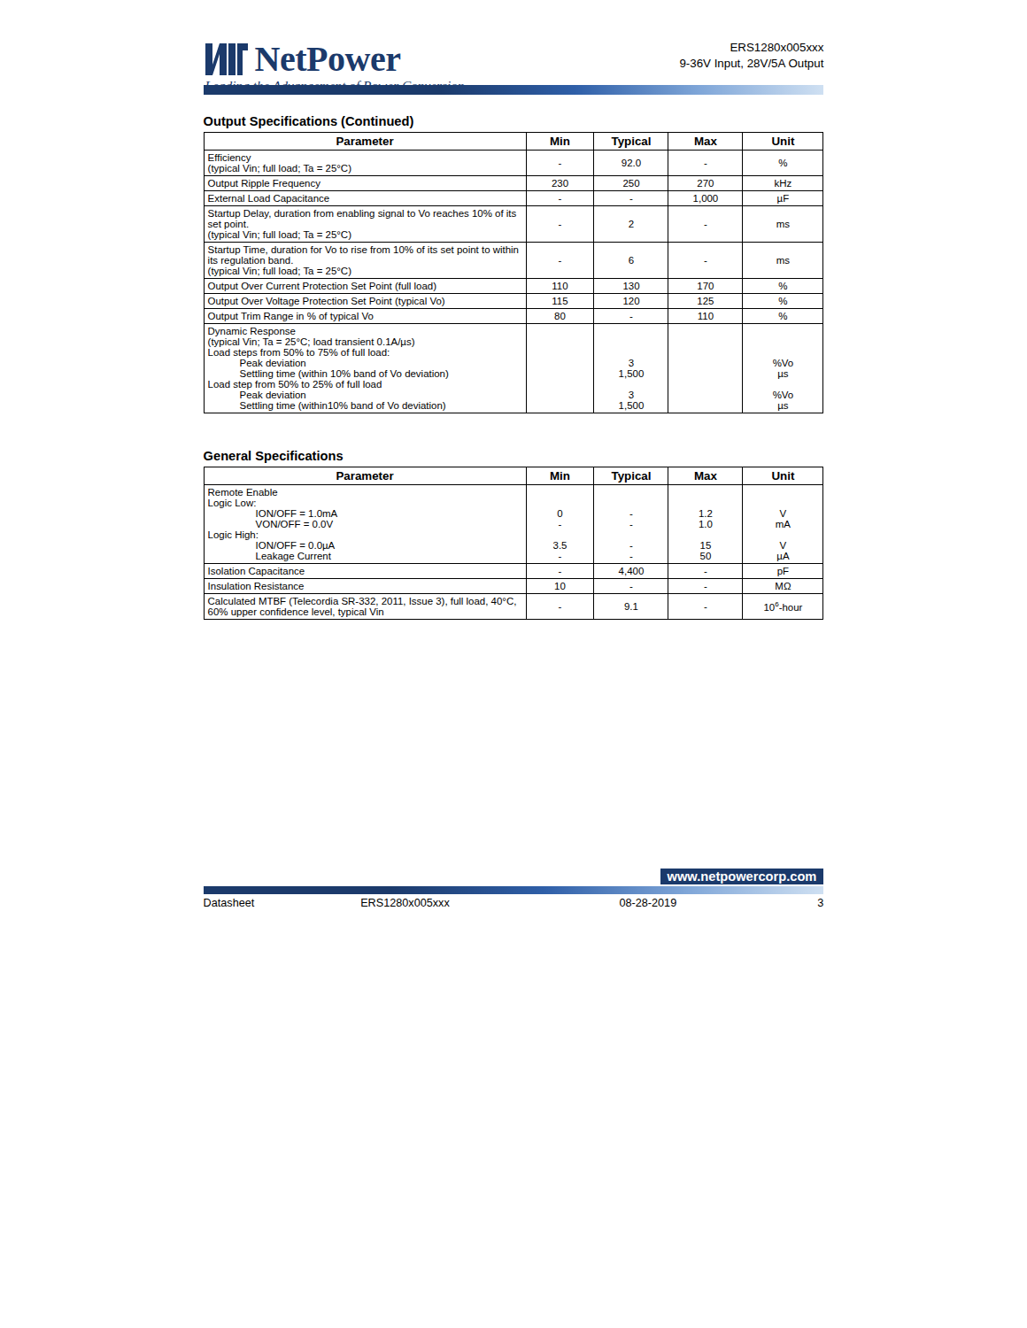Net Power
Leading the Advancement of Power Conversion
ERS1280x005xxx
9-36V Input, 28V/5A Output
Output Specifications (Continued)
| Parameter | Min | Typical | Max | Unit |
| --- | --- | --- | --- | --- |
| Efficiency (typical Vin; full load; Ta = 25°C) | - | 92.0 | - | % |
| Output Ripple Frequency | 230 | 250 | 270 | kHz |
| External Load Capacitance | - | - | 1,000 | µF |
| Startup Delay, duration from enabling signal to Vo reaches 10% of its set point. (typical Vin; full load; Ta = 25°C) | - | 2 | - | ms |
| Startup Time, duration for Vo to rise from 10% of its set point to within its regulation band. (typical Vin; full load; Ta = 25°C) | - | 6 | - | ms |
| Output Over Current Protection Set Point (full load) | 110 | 130 | 170 | % |
| Output Over Voltage Protection Set Point (typical Vo) | 115 | 120 | 125 | % |
| Output Trim Range in % of typical Vo | 80 | - | 110 | % |
| Dynamic Response (typical Vin; Ta = 25°C; load transient 0.1A/µs) Load steps from 50% to 75% of full load: Peak deviation Settling time (within 10% band of Vo deviation) Load step from 50% to 25% of full load Peak deviation Settling time (within10% band of Vo deviation) | | 3 1,500 3 1,500 | | %Vo µs %Vo µs |
General Specifications
| Parameter | Min | Typical | Max | Unit |
| --- | --- | --- | --- | --- |
| Remote Enable Logic Low: ION/OFF = 1.0mA VON/OFF = 0.0V Logic High: ION/OFF = 0.0µA Leakage Current | 0 - 3.5 - | - - - - | 1.2 1.0 15 50 | V mA V µA |
| Isolation Capacitance | - | 4,400 | - | pF |
| Insulation Resistance | 10 | - | - | MΩ |
| Calculated MTBF (Telecordia SR-332, 2011, Issue 3), full load, 40°C, 60% upper confidence level, typical Vin | - | 9.1 | - | 10 6 -hour |
www.netpowercorp.com
Datasheet
ERS1280x005xxx
08-28-2019
3